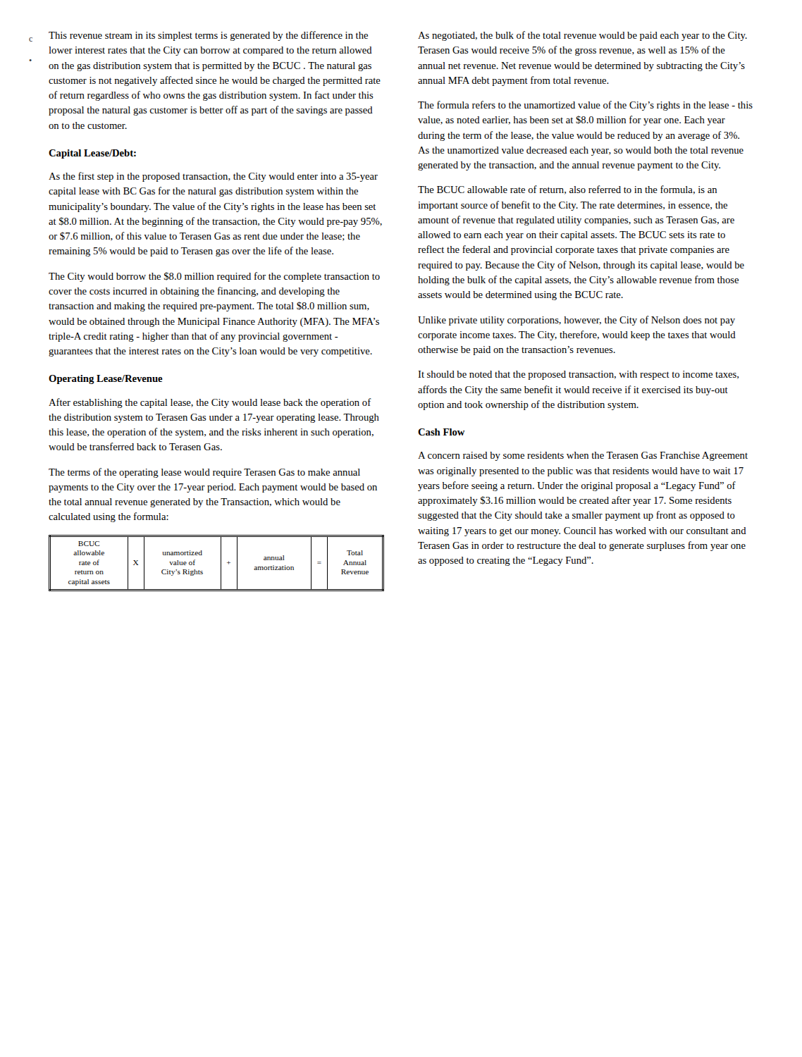c
•
This revenue stream in its simplest terms is generated by the difference in the lower interest rates that the City can borrow at compared to the return allowed on the gas distribution system that is permitted by the BCUC . The natural gas customer is not negatively affected since he would be charged the permitted rate of return regardless of who owns the gas distribution system. In fact under this proposal the natural gas customer is better off as part of the savings are passed on to the customer.
Capital Lease/Debt:
As the first step in the proposed transaction, the City would enter into a 35-year capital lease with BC Gas for the natural gas distribution system within the municipality’s boundary. The value of the City’s rights in the lease has been set at $8.0 million. At the beginning of the transaction, the City would pre-pay 95%, or $7.6 million, of this value to Terasen Gas as rent due under the lease; the remaining 5% would be paid to Terasen gas over the life of the lease.
The City would borrow the $8.0 million required for the complete transaction to cover the costs incurred in obtaining the financing, and developing the transaction and making the required pre-payment. The total $8.0 million sum, would be obtained through the Municipal Finance Authority (MFA). The MFA’s triple-A credit rating - higher than that of any provincial government - guarantees that the interest rates on the City’s loan would be very competitive.
Operating Lease/Revenue
After establishing the capital lease, the City would lease back the operation of the distribution system to Terasen Gas under a 17-year operating lease. Through this lease, the operation of the system, and the risks inherent in such operation, would be transferred back to Terasen Gas.
The terms of the operating lease would require Terasen Gas to make annual payments to the City over the 17-year period. Each payment would be based on the total annual revenue generated by the Transaction, which would be calculated using the formula:
| BCUC allowable rate of return on capital assets | X | unamortized value of City’s Rights | + | annual amortization | = | Total Annual Revenue |
As negotiated, the bulk of the total revenue would be paid each year to the City. Terasen Gas would receive 5% of the gross revenue, as well as 15% of the annual net revenue. Net revenue would be determined by subtracting the City’s annual MFA debt payment from total revenue.
The formula refers to the unamortized value of the City’s rights in the lease - this value, as noted earlier, has been set at $8.0 million for year one. Each year during the term of the lease, the value would be reduced by an average of 3%. As the unamortized value decreased each year, so would both the total revenue generated by the transaction, and the annual revenue payment to the City.
The BCUC allowable rate of return, also referred to in the formula, is an important source of benefit to the City. The rate determines, in essence, the amount of revenue that regulated utility companies, such as Terasen Gas, are allowed to earn each year on their capital assets. The BCUC sets its rate to reflect the federal and provincial corporate taxes that private companies are required to pay. Because the City of Nelson, through its capital lease, would be holding the bulk of the capital assets, the City’s allowable revenue from those assets would be determined using the BCUC rate.
Unlike private utility corporations, however, the City of Nelson does not pay corporate income taxes. The City, therefore, would keep the taxes that would otherwise be paid on the transaction’s revenues.
It should be noted that the proposed transaction, with respect to income taxes, affords the City the same benefit it would receive if it exercised its buy-out option and took ownership of the distribution system.
Cash Flow
A concern raised by some residents when the Terasen Gas Franchise Agreement was originally presented to the public was that residents would have to wait 17 years before seeing a return. Under the original proposal a “Legacy Fund” of approximately $3.16 million would be created after year 17. Some residents suggested that the City should take a smaller payment up front as opposed to waiting 17 years to get our money. Council has worked with our consultant and Terasen Gas in order to restructure the deal to generate surpluses from year one as opposed to creating the “Legacy Fund”.